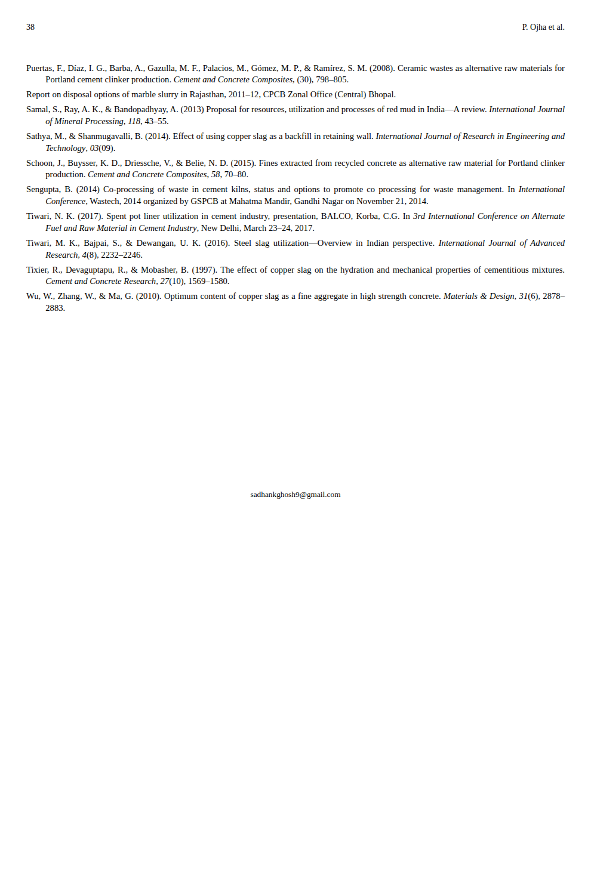38 P. Ojha et al.
Puertas, F., Díaz, I. G., Barba, A., Gazulla, M. F., Palacios, M., Gómez, M. P., & Ramírez, S. M. (2008). Ceramic wastes as alternative raw materials for Portland cement clinker production. Cement and Concrete Composites, (30), 798–805.
Report on disposal options of marble slurry in Rajasthan, 2011–12, CPCB Zonal Office (Central) Bhopal.
Samal, S., Ray, A. K., & Bandopadhyay, A. (2013) Proposal for resources, utilization and processes of red mud in India—A review. International Journal of Mineral Processing, 118, 43–55.
Sathya, M., & Shanmugavalli, B. (2014). Effect of using copper slag as a backfill in retaining wall. International Journal of Research in Engineering and Technology, 03(09).
Schoon, J., Buysser, K. D., Driessche, V., & Belie, N. D. (2015). Fines extracted from recycled concrete as alternative raw material for Portland clinker production. Cement and Concrete Composites, 58, 70–80.
Sengupta, B. (2014) Co-processing of waste in cement kilns, status and options to promote co processing for waste management. In International Conference, Wastech, 2014 organized by GSPCB at Mahatma Mandir, Gandhi Nagar on November 21, 2014.
Tiwari, N. K. (2017). Spent pot liner utilization in cement industry, presentation, BALCO, Korba, C.G. In 3rd International Conference on Alternate Fuel and Raw Material in Cement Industry, New Delhi, March 23–24, 2017.
Tiwari, M. K., Bajpai, S., & Dewangan, U. K. (2016). Steel slag utilization—Overview in Indian perspective. International Journal of Advanced Research, 4(8), 2232–2246.
Tixier, R., Devaguptapu, R., & Mobasher, B. (1997). The effect of copper slag on the hydration and mechanical properties of cementitious mixtures. Cement and Concrete Research, 27(10), 1569–1580.
Wu, W., Zhang, W., & Ma, G. (2010). Optimum content of copper slag as a fine aggregate in high strength concrete. Materials & Design, 31(6), 2878–2883.
sadhankghosh9@gmail.com